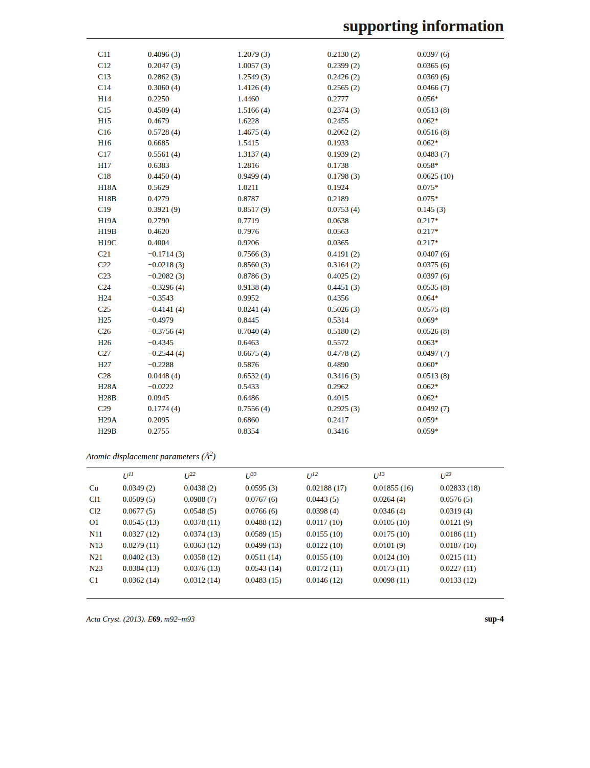supporting information
| C11 | 0.4096 (3) | 1.2079 (3) | 0.2130 (2) | 0.0397 (6) |
| C12 | 0.2047 (3) | 1.0057 (3) | 0.2399 (2) | 0.0365 (6) |
| C13 | 0.2862 (3) | 1.2549 (3) | 0.2426 (2) | 0.0369 (6) |
| C14 | 0.3060 (4) | 1.4126 (4) | 0.2565 (2) | 0.0466 (7) |
| H14 | 0.2250 | 1.4460 | 0.2777 | 0.056* |
| C15 | 0.4509 (4) | 1.5166 (4) | 0.2374 (3) | 0.0513 (8) |
| H15 | 0.4679 | 1.6228 | 0.2455 | 0.062* |
| C16 | 0.5728 (4) | 1.4675 (4) | 0.2062 (2) | 0.0516 (8) |
| H16 | 0.6685 | 1.5415 | 0.1933 | 0.062* |
| C17 | 0.5561 (4) | 1.3137 (4) | 0.1939 (2) | 0.0483 (7) |
| H17 | 0.6383 | 1.2816 | 0.1738 | 0.058* |
| C18 | 0.4450 (4) | 0.9499 (4) | 0.1798 (3) | 0.0625 (10) |
| H18A | 0.5629 | 1.0211 | 0.1924 | 0.075* |
| H18B | 0.4279 | 0.8787 | 0.2189 | 0.075* |
| C19 | 0.3921 (9) | 0.8517 (9) | 0.0753 (4) | 0.145 (3) |
| H19A | 0.2790 | 0.7719 | 0.0638 | 0.217* |
| H19B | 0.4620 | 0.7976 | 0.0563 | 0.217* |
| H19C | 0.4004 | 0.9206 | 0.0365 | 0.217* |
| C21 | −0.1714 (3) | 0.7566 (3) | 0.4191 (2) | 0.0407 (6) |
| C22 | −0.0218 (3) | 0.8560 (3) | 0.3164 (2) | 0.0375 (6) |
| C23 | −0.2082 (3) | 0.8786 (3) | 0.4025 (2) | 0.0397 (6) |
| C24 | −0.3296 (4) | 0.9138 (4) | 0.4451 (3) | 0.0535 (8) |
| H24 | −0.3543 | 0.9952 | 0.4356 | 0.064* |
| C25 | −0.4141 (4) | 0.8241 (4) | 0.5026 (3) | 0.0575 (8) |
| H25 | −0.4979 | 0.8445 | 0.5314 | 0.069* |
| C26 | −0.3756 (4) | 0.7040 (4) | 0.5180 (2) | 0.0526 (8) |
| H26 | −0.4345 | 0.6463 | 0.5572 | 0.063* |
| C27 | −0.2544 (4) | 0.6675 (4) | 0.4778 (2) | 0.0497 (7) |
| H27 | −0.2288 | 0.5876 | 0.4890 | 0.060* |
| C28 | 0.0448 (4) | 0.6532 (4) | 0.3416 (3) | 0.0513 (8) |
| H28A | −0.0222 | 0.5433 | 0.2962 | 0.062* |
| H28B | 0.0945 | 0.6486 | 0.4015 | 0.062* |
| C29 | 0.1774 (4) | 0.7556 (4) | 0.2925 (3) | 0.0492 (7) |
| H29A | 0.2095 | 0.6860 | 0.2417 | 0.059* |
| H29B | 0.2755 | 0.8354 | 0.3416 | 0.059* |
Atomic displacement parameters (Å2)
| | U 11 | U 22 | U 33 | U 12 | U 13 | U 23 |
| --- | --- | --- | --- | --- | --- | --- |
| Cu | 0.0349 (2) | 0.0438 (2) | 0.0595 (3) | 0.02188 (17) | 0.01855 (16) | 0.02833 (18) |
| Cl1 | 0.0509 (5) | 0.0988 (7) | 0.0767 (6) | 0.0443 (5) | 0.0264 (4) | 0.0576 (5) |
| Cl2 | 0.0677 (5) | 0.0548 (5) | 0.0766 (6) | 0.0398 (4) | 0.0346 (4) | 0.0319 (4) |
| O1 | 0.0545 (13) | 0.0378 (11) | 0.0488 (12) | 0.0117 (10) | 0.0105 (10) | 0.0121 (9) |
| N11 | 0.0327 (12) | 0.0374 (13) | 0.0589 (15) | 0.0155 (10) | 0.0175 (10) | 0.0186 (11) |
| N13 | 0.0279 (11) | 0.0363 (12) | 0.0499 (13) | 0.0122 (10) | 0.0101 (9) | 0.0187 (10) |
| N21 | 0.0402 (13) | 0.0358 (12) | 0.0511 (14) | 0.0155 (10) | 0.0124 (10) | 0.0215 (11) |
| N23 | 0.0384 (13) | 0.0376 (13) | 0.0543 (14) | 0.0172 (11) | 0.0173 (11) | 0.0227 (11) |
| C1 | 0.0362 (14) | 0.0312 (14) | 0.0483 (15) | 0.0146 (12) | 0.0098 (11) | 0.0133 (12) |
Acta Cryst. (2013). E69, m92–m93
sup-4